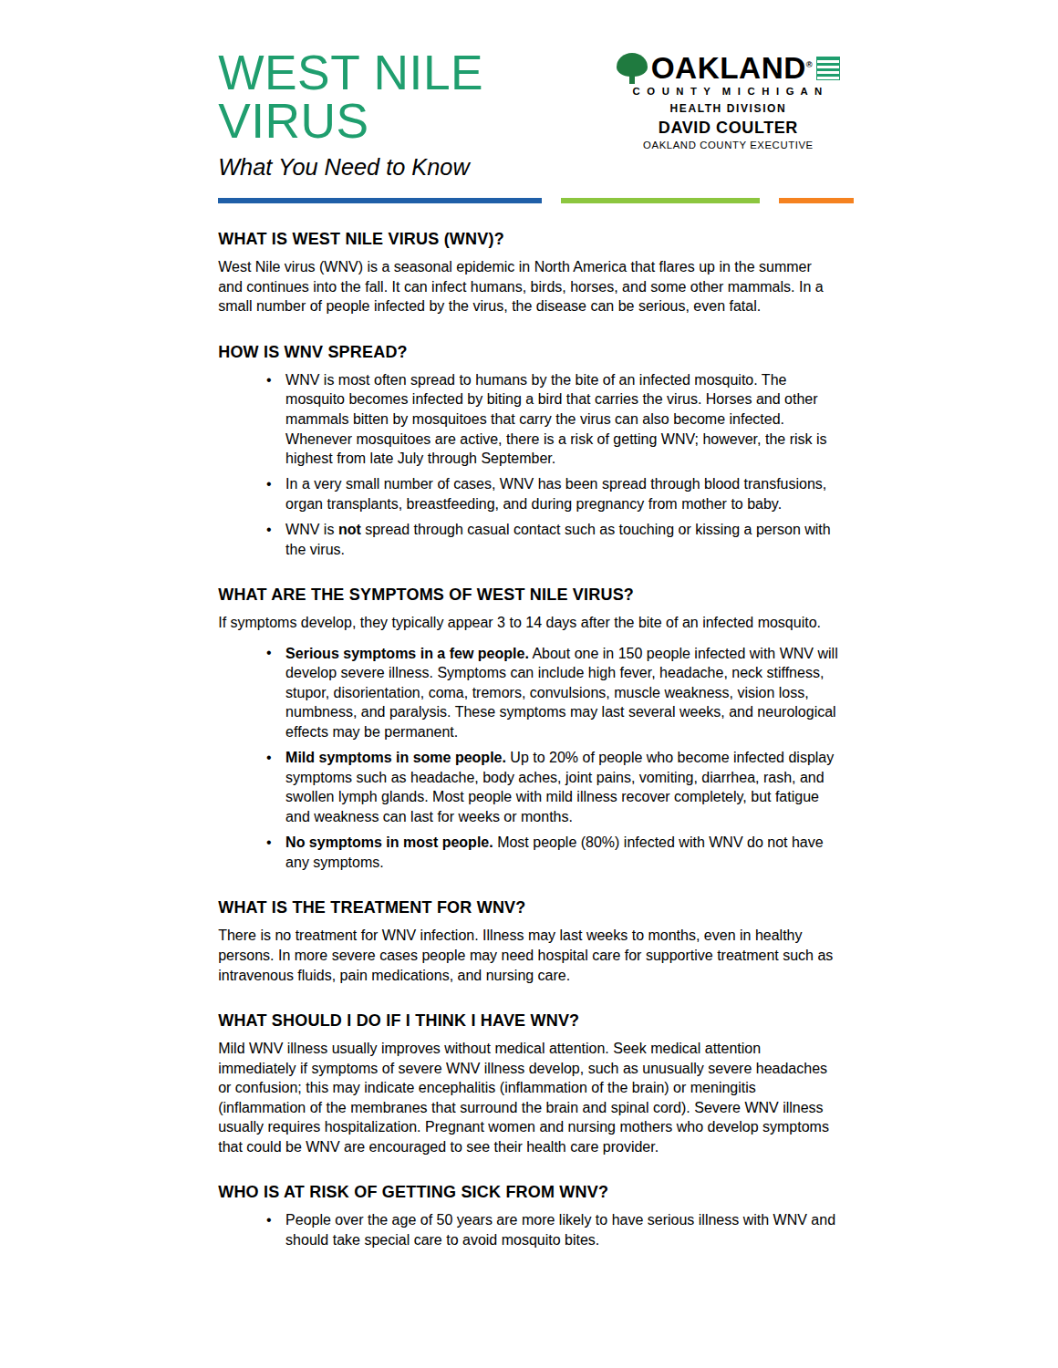WEST NILE VIRUS
What You Need to Know
OAKLAND®
C O U N T Y M I C H I G A N
HEALTH DIVISION
DAVID COULTER
OAKLAND COUNTY EXECUTIVE
WHAT IS WEST NILE VIRUS (WNV)?
West Nile virus (WNV) is a seasonal epidemic in North America that flares up in the summer and continues into the fall. It can infect humans, birds, horses, and some other mammals. In a small number of people infected by the virus, the disease can be serious, even fatal.
HOW IS WNV SPREAD?
WNV is most often spread to humans by the bite of an infected mosquito. The mosquito becomes infected by biting a bird that carries the virus. Horses and other mammals bitten by mosquitoes that carry the virus can also become infected. Whenever mosquitoes are active, there is a risk of getting WNV; however, the risk is highest from late July through September.
In a very small number of cases, WNV has been spread through blood transfusions, organ transplants, breastfeeding, and during pregnancy from mother to baby.
WNV is not spread through casual contact such as touching or kissing a person with the virus.
WHAT ARE THE SYMPTOMS OF WEST NILE VIRUS?
If symptoms develop, they typically appear 3 to 14 days after the bite of an infected mosquito.
Serious symptoms in a few people. About one in 150 people infected with WNV will develop severe illness. Symptoms can include high fever, headache, neck stiffness, stupor, disorientation, coma, tremors, convulsions, muscle weakness, vision loss, numbness, and paralysis. These symptoms may last several weeks, and neurological effects may be permanent.
Mild symptoms in some people. Up to 20% of people who become infected display symptoms such as headache, body aches, joint pains, vomiting, diarrhea, rash, and swollen lymph glands. Most people with mild illness recover completely, but fatigue and weakness can last for weeks or months.
No symptoms in most people. Most people (80%) infected with WNV do not have any symptoms.
WHAT IS THE TREATMENT FOR WNV?
There is no treatment for WNV infection. Illness may last weeks to months, even in healthy persons. In more severe cases people may need hospital care for supportive treatment such as intravenous fluids, pain medications, and nursing care.
WHAT SHOULD I DO IF I THINK I HAVE WNV?
Mild WNV illness usually improves without medical attention. Seek medical attention immediately if symptoms of severe WNV illness develop, such as unusually severe headaches or confusion; this may indicate encephalitis (inflammation of the brain) or meningitis (inflammation of the membranes that surround the brain and spinal cord). Severe WNV illness usually requires hospitalization. Pregnant women and nursing mothers who develop symptoms that could be WNV are encouraged to see their health care provider.
WHO IS AT RISK OF GETTING SICK FROM WNV?
People over the age of 50 years are more likely to have serious illness with WNV and should take special care to avoid mosquito bites.